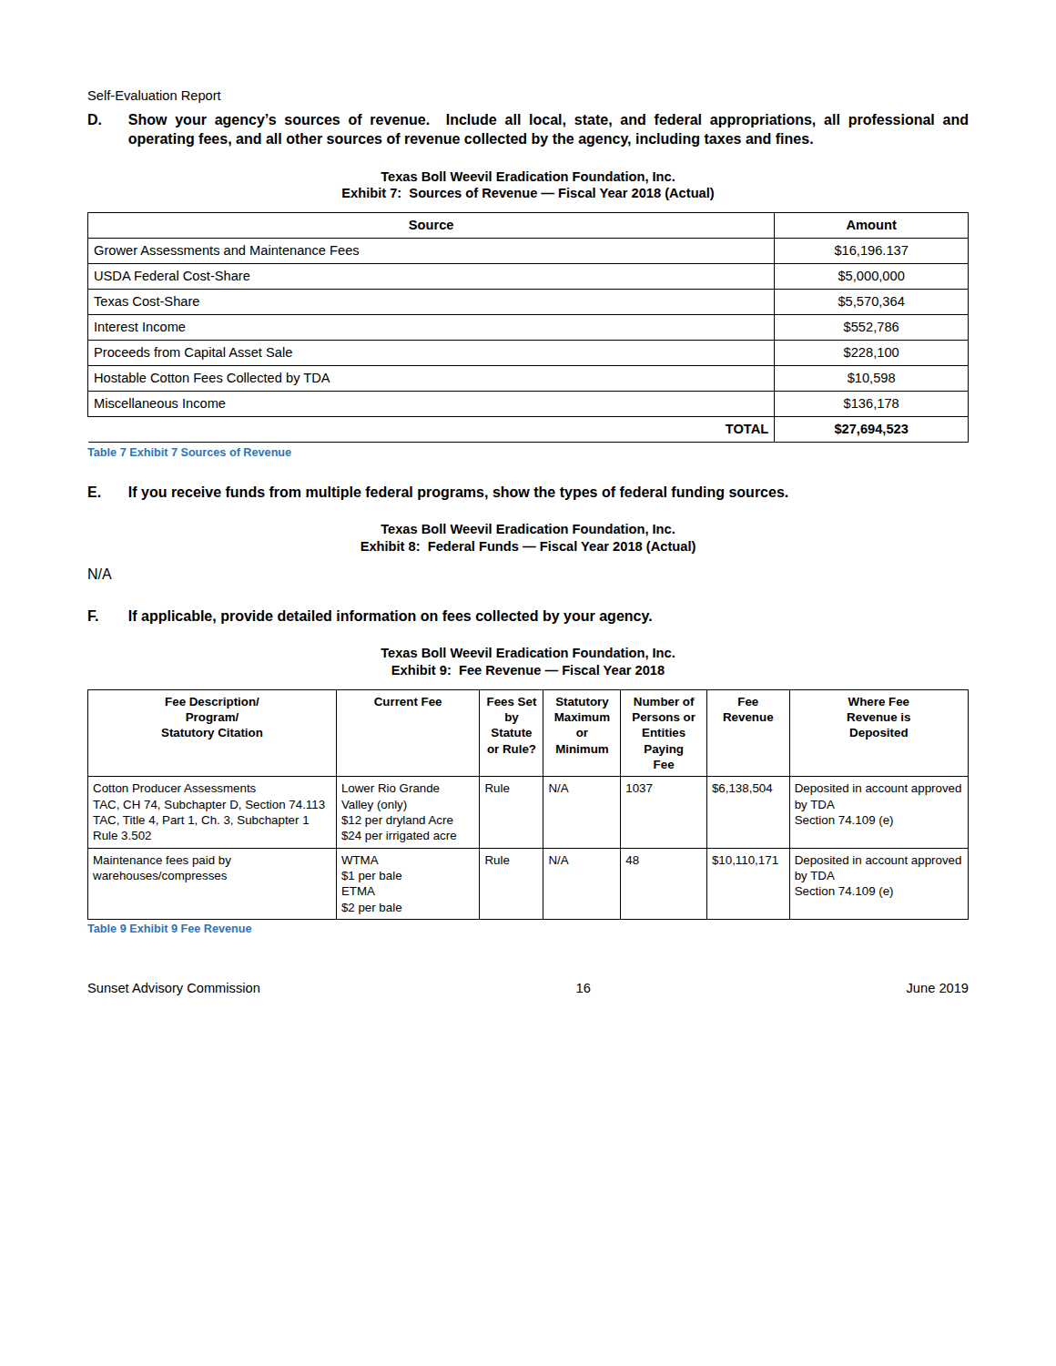Self-Evaluation Report
D.
Show your agency’s sources of revenue. Include all local, state, and federal appropriations, all professional and operating fees, and all other sources of revenue collected by the agency, including taxes and fines.
Texas Boll Weevil Eradication Foundation, Inc.
Exhibit 7: Sources of Revenue — Fiscal Year 2018 (Actual)
| Source | Amount |
| --- | --- |
| Grower Assessments and Maintenance Fees | $16,196.137 |
| USDA Federal Cost-Share | $5,000,000 |
| Texas Cost-Share | $5,570,364 |
| Interest Income | $552,786 |
| Proceeds from Capital Asset Sale | $228,100 |
| Hostable Cotton Fees Collected by TDA | $10,598 |
| Miscellaneous Income | $136,178 |
| TOTAL | $27,694,523 |
Table 7 Exhibit 7 Sources of Revenue
E.
If you receive funds from multiple federal programs, show the types of federal funding sources.
Texas Boll Weevil Eradication Foundation, Inc.
Exhibit 8: Federal Funds — Fiscal Year 2018 (Actual)
N/A
F.
If applicable, provide detailed information on fees collected by your agency.
Texas Boll Weevil Eradication Foundation, Inc.
Exhibit 9: Fee Revenue — Fiscal Year 2018
| Fee Description/ Program/ Statutory Citation | Current Fee | Fees Set by Statute or Rule? | Statutory Maximum or Minimum | Number of Persons or Entities Paying Fee | Fee Revenue | Where Fee Revenue is Deposited |
| --- | --- | --- | --- | --- | --- | --- |
| Cotton Producer Assessments TAC, CH 74, Subchapter D, Section 74.113 TAC, Title 4, Part 1, Ch. 3, Subchapter 1 Rule 3.502 | Lower Rio Grande Valley (only) $12 per dryland Acre $24 per irrigated acre | Rule | N/A | 1037 | $6,138,504 | Deposited in account approved by TDA Section 74.109 (e) |
| Maintenance fees paid by warehouses/compresses | WTMA $1 per bale ETMA $2 per bale | Rule | N/A | 48 | $10,110,171 | Deposited in account approved by TDA Section 74.109 (e) |
Table 9 Exhibit 9 Fee Revenue
Sunset Advisory Commission
16
June 2019